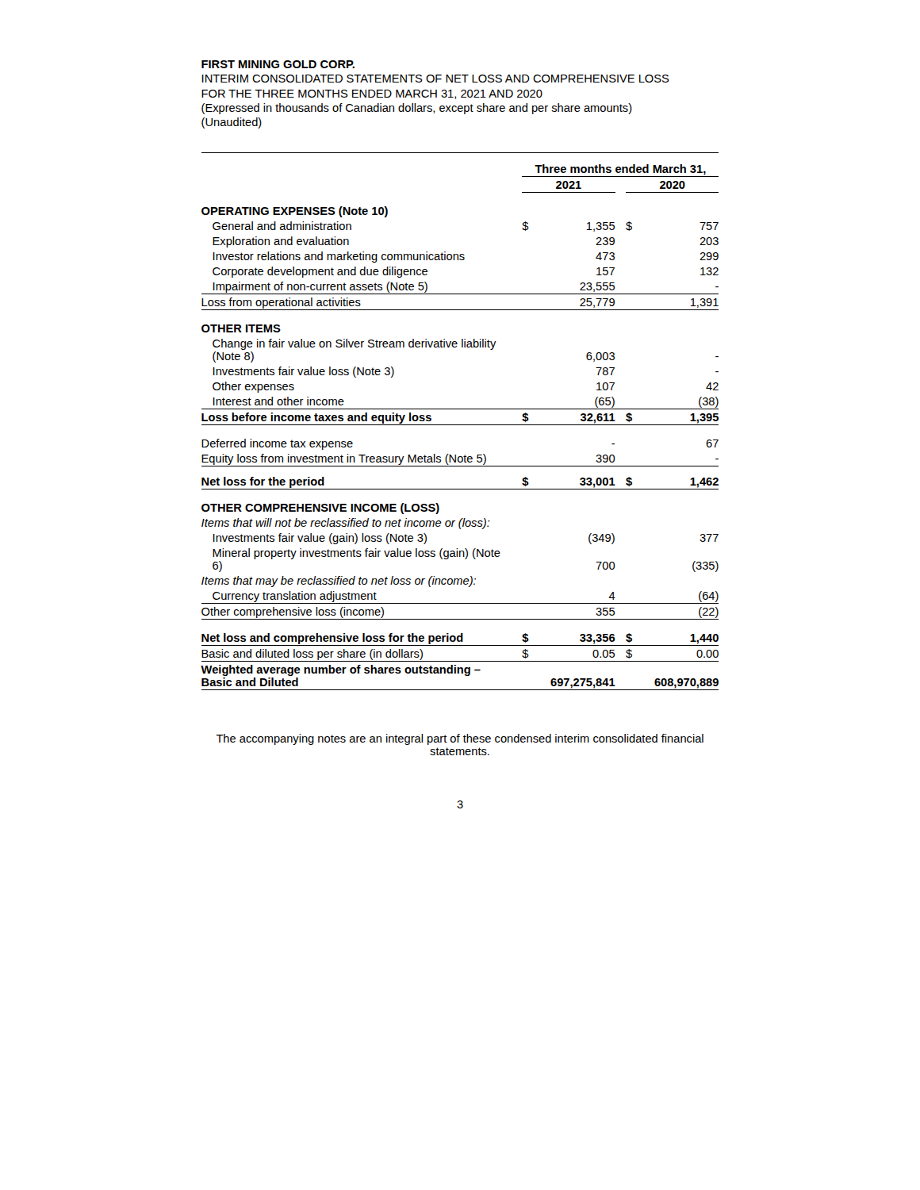FIRST MINING GOLD CORP.
INTERIM CONSOLIDATED STATEMENTS OF NET LOSS AND COMPREHENSIVE LOSS
FOR THE THREE MONTHS ENDED MARCH 31, 2021 AND 2020
(Expressed in thousands of Canadian dollars, except share and per share amounts)
(Unaudited)
| | | Three months ended March 31, |
| | | 2021 | | 2020 |
| OPERATING EXPENSES (Note 10) | | | | | | |
| General and administration | | $ | 1,355 | | $ | 757 |
| Exploration and evaluation | | | 239 | | | 203 |
| Investor relations and marketing communications | | | 473 | | | 299 |
| Corporate development and due diligence | | | 157 | | | 132 |
| Impairment of non-current assets (Note 5) | | | 23,555 | | | - |
| Loss from operational activities | | | 25,779 | | | 1,391 |
| OTHER ITEMS | | | | | | |
| Change in fair value on Silver Stream derivative liability (Note 8) | | | 6,003 | | | - |
| Investments fair value loss (Note 3) | | | 787 | | | - |
| Other expenses | | | 107 | | | 42 |
| Interest and other income | | | (65) | | | (38) |
| Loss before income taxes and equity loss | | $ | 32,611 | | $ | 1,395 |
| Deferred income tax expense | | | - | | | 67 |
| Equity loss from investment in Treasury Metals (Note 5) | | | 390 | | | - |
| Net loss for the period | | $ | 33,001 | | $ | 1,462 |
| OTHER COMPREHENSIVE INCOME (LOSS) | | | | | | |
| Items that will not be reclassified to net income or (loss): | | | | | | |
| Investments fair value (gain) loss (Note 3) | | | (349) | | | 377 |
| Mineral property investments fair value loss (gain) (Note 6) | | | 700 | | | (335) |
| Items that may be reclassified to net loss or (income): | | | | | | |
| Currency translation adjustment | | | 4 | | | (64) |
| Other comprehensive loss (income) | | | 355 | | | (22) |
| Net loss and comprehensive loss for the period | | $ | 33,356 | | $ | 1,440 |
| Basic and diluted loss per share (in dollars) | | $ | 0.05 | | $ | 0.00 |
| Weighted average number of shares outstanding – Basic and Diluted | | | 697,275,841 | | | 608,970,889 |
The accompanying notes are an integral part of these condensed interim consolidated financial statements.
3